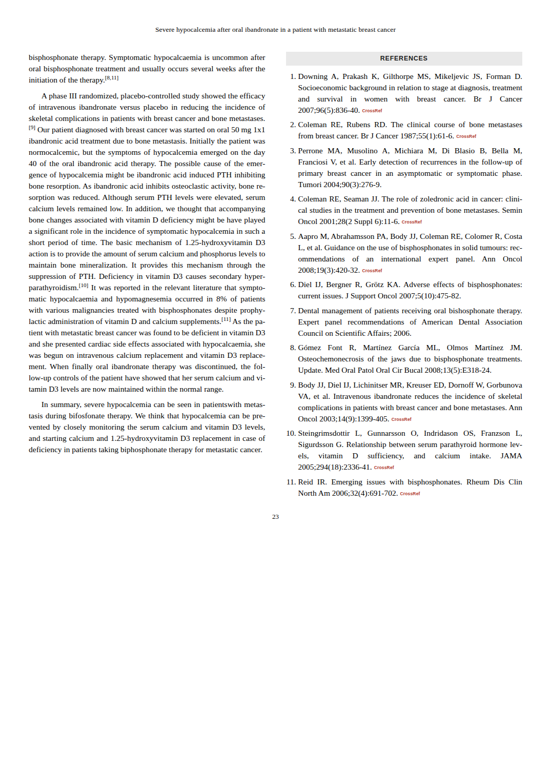Severe hypocalcemia after oral ibandronate in a patient with metastatic breast cancer
bisphosphonate therapy. Symptomatic hypocalcaemia is uncommon after oral bisphosphonate treatment and usually occurs several weeks after the initiation of the therapy.[8,11]
A phase III randomized, placebo-controlled study showed the efficacy of intravenous ibandronate versus placebo in reducing the incidence of skeletal complications in patients with breast cancer and bone metastases.[9] Our patient diagnosed with breast cancer was started on oral 50 mg 1x1 ibandronic acid treatment due to bone metastasis. Initially the patient was normocalcemic, but the symptoms of hypocalcemia emerged on the day 40 of the oral ibandronic acid therapy. The possible cause of the emergence of hypocalcemia might be ibandronic acid induced PTH inhibiting bone resorption. As ibandronic acid inhibits osteoclastic activity, bone resorption was reduced. Although serum PTH levels were elevated, serum calcium levels remained low. In addition, we thought that accompanying bone changes associated with vitamin D deficiency might be have played a significant role in the incidence of symptomatic hypocalcemia in such a short period of time. The basic mechanism of 1.25-hydroxyvitamin D3 action is to provide the amount of serum calcium and phosphorus levels to maintain bone mineralization. It provides this mechanism through the suppression of PTH. Deficiency in vitamin D3 causes secondary hyperparathyroidism.[10] It was reported in the relevant literature that symptomatic hypocalcaemia and hypomagnesemia occurred in 8% of patients with various malignancies treated with bisphosphonates despite prophylactic administration of vitamin D and calcium supplements.[11] As the patient with metastatic breast cancer was found to be deficient in vitamin D3 and she presented cardiac side effects associated with hypocalcaemia, she was begun on intravenous calcium replacement and vitamin D3 replacement. When finally oral ibandronate therapy was discontinued, the follow-up controls of the patient have showed that her serum calcium and vitamin D3 levels are now maintained within the normal range.
In summary, severe hypocalcemia can be seen in patientswith metastasis during bifosfonate therapy. We think that hypocalcemia can be prevented by closely monitoring the serum calcium and vitamin D3 levels, and starting calcium and 1.25-hydroxyvitamin D3 replacement in case of deficiency in patients taking biphosphonate therapy for metastatic cancer.
References
Downing A, Prakash K, Gilthorpe MS, Mikeljevic JS, Forman D. Socioeconomic background in relation to stage at diagnosis, treatment and survival in women with breast cancer. Br J Cancer 2007;96(5):836-40. CrossRef
Coleman RE, Rubens RD. The clinical course of bone metastases from breast cancer. Br J Cancer 1987;55(1):61-6. CrossRef
Perrone MA, Musolino A, Michiara M, Di Blasio B, Bella M, Franciosi V, et al. Early detection of recurrences in the follow-up of primary breast cancer in an asymptomatic or symptomatic phase. Tumori 2004;90(3):276-9.
Coleman RE, Seaman JJ. The role of zoledronic acid in cancer: clinical studies in the treatment and prevention of bone metastases. Semin Oncol 2001;28(2 Suppl 6):11-6. CrossRef
Aapro M, Abrahamsson PA, Body JJ, Coleman RE, Colomer R, Costa L, et al. Guidance on the use of bisphosphonates in solid tumours: recommendations of an international expert panel. Ann Oncol 2008;19(3):420-32. CrossRef
Diel IJ, Bergner R, Grötz KA. Adverse effects of bisphosphonates: current issues. J Support Oncol 2007;5(10):475-82.
Dental management of patients receiving oral bishosphonate therapy. Expert panel recommendations of American Dental Association Council on Scientific Affairs; 2006.
Gómez Font R, Martínez García ML, Olmos Martínez JM. Osteochemonecrosis of the jaws due to bisphosphonate treatments. Update. Med Oral Patol Oral Cir Bucal 2008;13(5):E318-24.
Body JJ, Diel IJ, Lichinitser MR, Kreuser ED, Dornoff W, Gorbunova VA, et al. Intravenous ibandronate reduces the incidence of skeletal complications in patients with breast cancer and bone metastases. Ann Oncol 2003;14(9):1399-405. CrossRef
Steingrimsdottir L, Gunnarsson O, Indridason OS, Franzson L, Sigurdsson G. Relationship between serum parathyroid hormone levels, vitamin D sufficiency, and calcium intake. JAMA 2005;294(18):2336-41. CrossRef
Reid IR. Emerging issues with bisphosphonates. Rheum Dis Clin North Am 2006;32(4):691-702. CrossRef
23